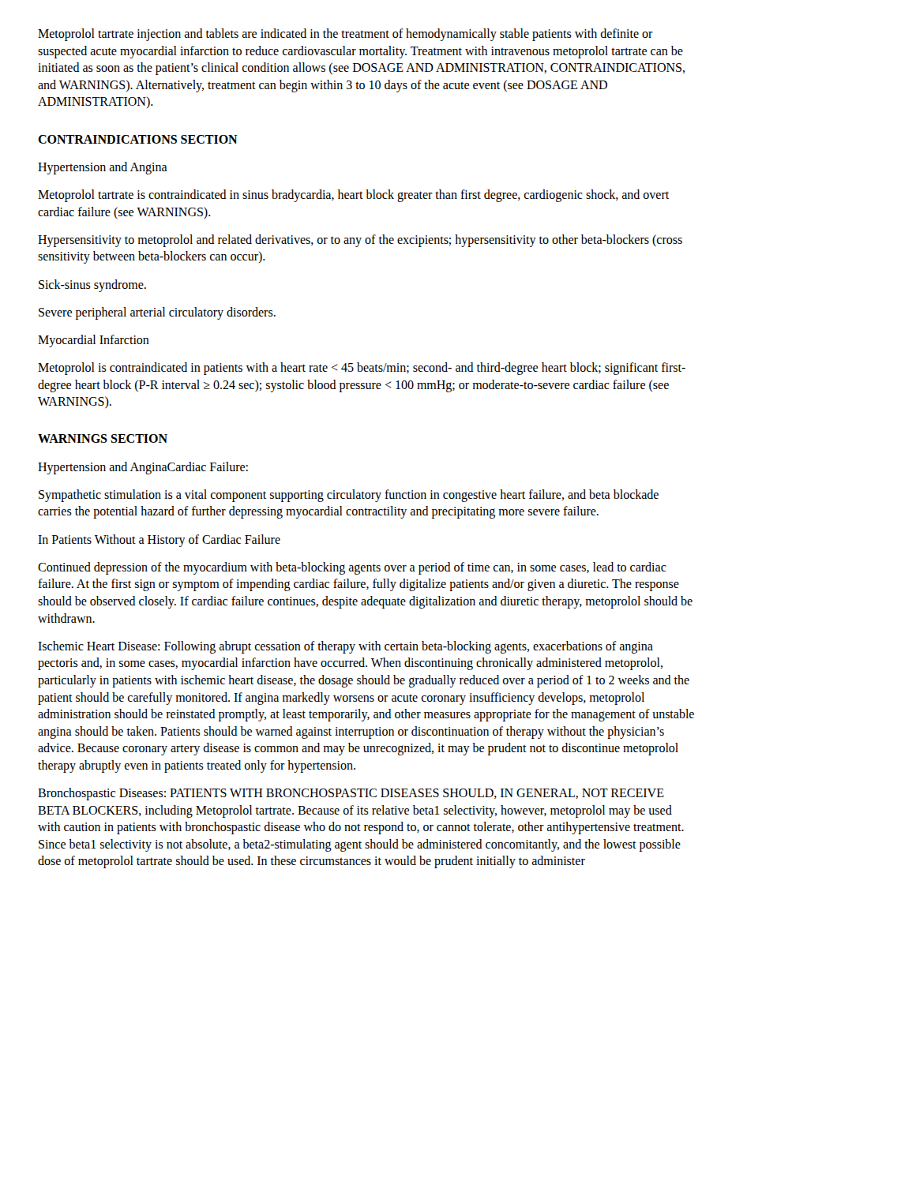Metoprolol tartrate injection and tablets are indicated in the treatment of hemodynamically stable patients with definite or suspected acute myocardial infarction to reduce cardiovascular mortality. Treatment with intravenous metoprolol tartrate can be initiated as soon as the patient’s clinical condition allows (see DOSAGE AND ADMINISTRATION, CONTRAINDICATIONS, and WARNINGS). Alternatively, treatment can begin within 3 to 10 days of the acute event (see DOSAGE AND ADMINISTRATION).
Contraindications Section
Hypertension and Angina
Metoprolol tartrate is contraindicated in sinus bradycardia, heart block greater than first degree, cardiogenic shock, and overt cardiac failure (see WARNINGS).
Hypersensitivity to metoprolol and related derivatives, or to any of the excipients; hypersensitivity to other beta-blockers (cross sensitivity between beta-blockers can occur).
Sick-sinus syndrome.
Severe peripheral arterial circulatory disorders.
Myocardial Infarction
Metoprolol is contraindicated in patients with a heart rate < 45 beats/min; second- and third-degree heart block; significant first-degree heart block (P-R interval ≥ 0.24 sec); systolic blood pressure < 100 mmHg; or moderate-to-severe cardiac failure (see WARNINGS).
Warnings Section
Hypertension and AnginaCardiac Failure:
Sympathetic stimulation is a vital component supporting circulatory function in congestive heart failure, and beta blockade carries the potential hazard of further depressing myocardial contractility and precipitating more severe failure.
In Patients Without a History of Cardiac Failure
Continued depression of the myocardium with beta-blocking agents over a period of time can, in some cases, lead to cardiac failure. At the first sign or symptom of impending cardiac failure, fully digitalize patients and/or given a diuretic. The response should be observed closely. If cardiac failure continues, despite adequate digitalization and diuretic therapy, metoprolol should be withdrawn.
Ischemic Heart Disease: Following abrupt cessation of therapy with certain beta-blocking agents, exacerbations of angina pectoris and, in some cases, myocardial infarction have occurred. When discontinuing chronically administered metoprolol, particularly in patients with ischemic heart disease, the dosage should be gradually reduced over a period of 1 to 2 weeks and the patient should be carefully monitored. If angina markedly worsens or acute coronary insufficiency develops, metoprolol administration should be reinstated promptly, at least temporarily, and other measures appropriate for the management of unstable angina should be taken. Patients should be warned against interruption or discontinuation of therapy without the physician’s advice. Because coronary artery disease is common and may be unrecognized, it may be prudent not to discontinue metoprolol therapy abruptly even in patients treated only for hypertension.
Bronchospastic Diseases: Patients with bronchospastic diseases should, in general, not receive beta blockers, including Metoprolol tartrate. Because of its relative beta1 selectivity, however, metoprolol may be used with caution in patients with bronchospastic disease who do not respond to, or cannot tolerate, other antihypertensive treatment. Since beta1 selectivity is not absolute, a beta2-stimulating agent should be administered concomitantly, and the lowest possible dose of metoprolol tartrate should be used. In these circumstances it would be prudent initially to administer